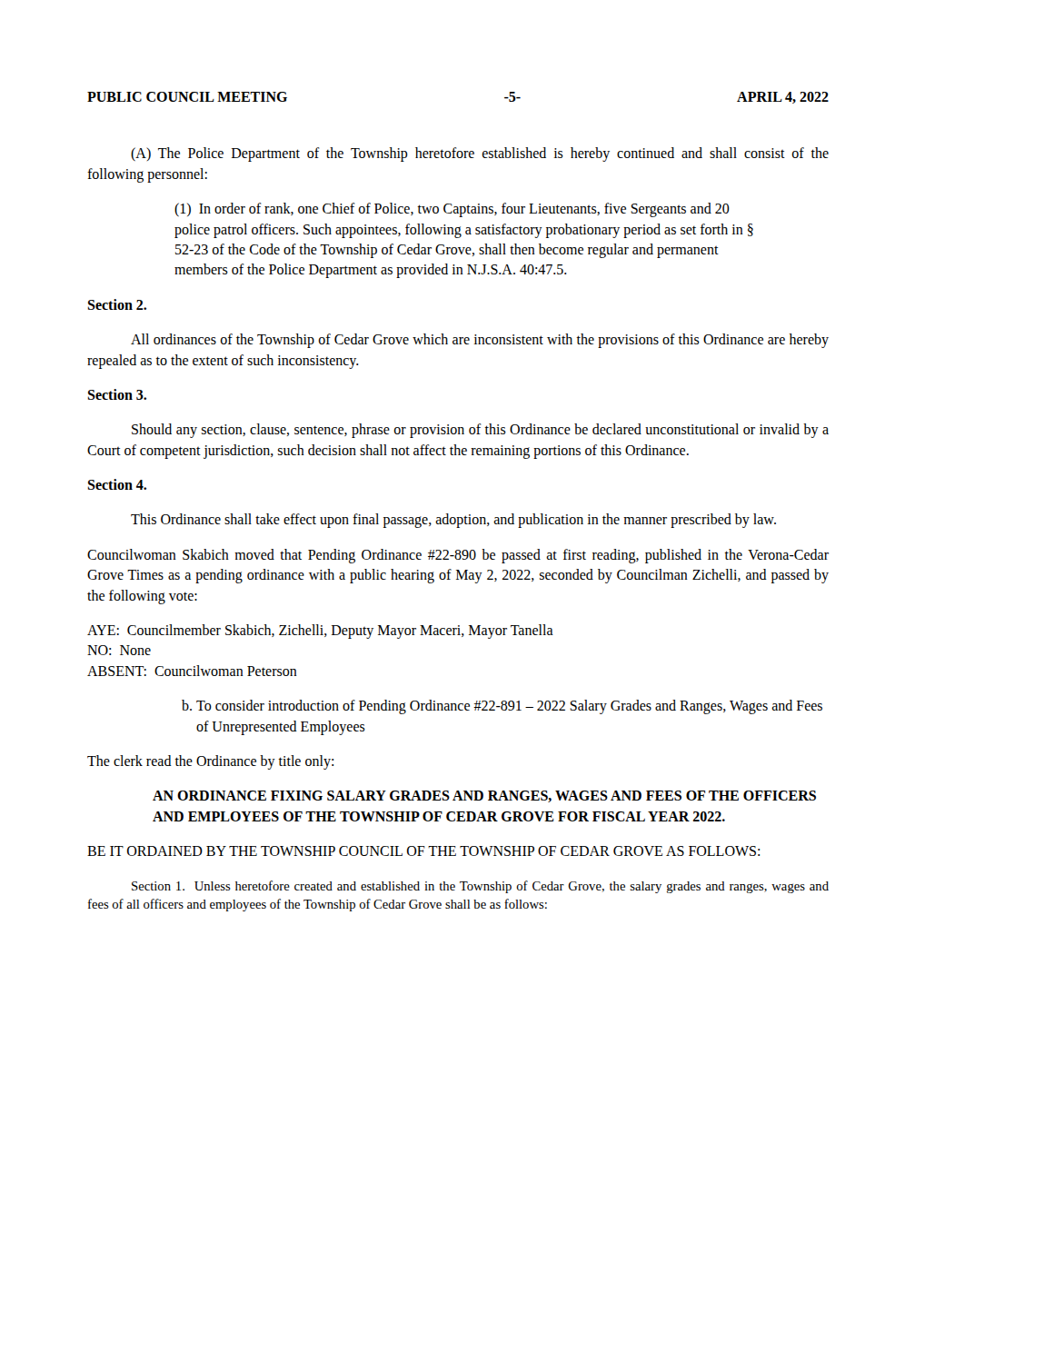PUBLIC COUNCIL MEETING -5- APRIL 4, 2022
(A) The Police Department of the Township heretofore established is hereby continued and shall consist of the following personnel:
(1) In order of rank, one Chief of Police, two Captains, four Lieutenants, five Sergeants and 20 police patrol officers. Such appointees, following a satisfactory probationary period as set forth in § 52-23 of the Code of the Township of Cedar Grove, shall then become regular and permanent members of the Police Department as provided in N.J.S.A. 40:47.5.
Section 2.
All ordinances of the Township of Cedar Grove which are inconsistent with the provisions of this Ordinance are hereby repealed as to the extent of such inconsistency.
Section 3.
Should any section, clause, sentence, phrase or provision of this Ordinance be declared unconstitutional or invalid by a Court of competent jurisdiction, such decision shall not affect the remaining portions of this Ordinance.
Section 4.
This Ordinance shall take effect upon final passage, adoption, and publication in the manner prescribed by law.
Councilwoman Skabich moved that Pending Ordinance #22-890 be passed at first reading, published in the Verona-Cedar Grove Times as a pending ordinance with a public hearing of May 2, 2022, seconded by Councilman Zichelli, and passed by the following vote:
AYE: Councilmember Skabich, Zichelli, Deputy Mayor Maceri, Mayor Tanella
NO: None
ABSENT: Councilwoman Peterson
To consider introduction of Pending Ordinance #22-891 – 2022 Salary Grades and Ranges, Wages and Fees of Unrepresented Employees
The clerk read the Ordinance by title only:
AN ORDINANCE FIXING SALARY GRADES AND RANGES, WAGES AND FEES OF THE OFFICERS AND EMPLOYEES OF THE TOWNSHIP OF CEDAR GROVE FOR FISCAL YEAR 2022.
BE IT ORDAINED BY THE TOWNSHIP COUNCIL OF THE TOWNSHIP OF CEDAR GROVE AS FOLLOWS:
Section 1. Unless heretofore created and established in the Township of Cedar Grove, the salary grades and ranges, wages and fees of all officers and employees of the Township of Cedar Grove shall be as follows: